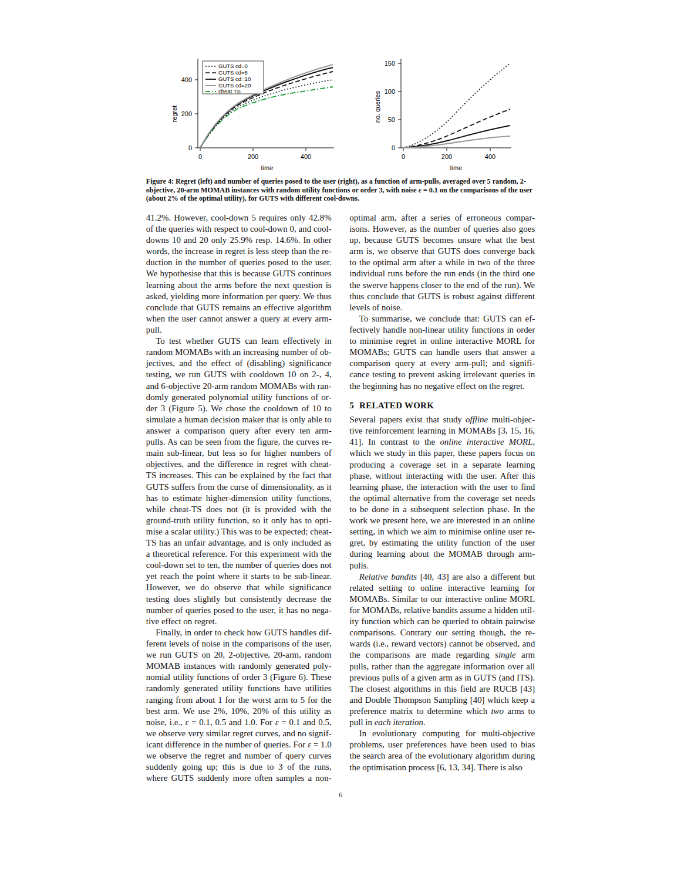0 200 400 0 200 400 time regret GUTS cd=0 GUTS cd=5 GUTS cd=10 GUTS cd=20 cheat TS
0 50 100 150 0 200 400 time no. queries
Figure 4: Regret (left) and number of queries posed to the user (right), as a function of arm-pulls, averaged over 5 random, 2-objective, 20-arm MOMAB instances with random utility functions or order 3, with noise ε = 0.1 on the comparisons of the user (about 2% of the optimal utility), for GUTS with different cool-downs.
41.2%. However, cool-down 5 requires only 42.8% of the queries with respect to cool-down 0, and cool-downs 10 and 20 only 25.9% resp. 14.6%. In other words, the increase in regret is less steep than the reduction in the number of queries posed to the user. We hypothesise that this is because GUTS continues learning about the arms before the next question is asked, yielding more information per query. We thus conclude that GUTS remains an effective algorithm when the user cannot answer a query at every arm-pull.
To test whether GUTS can learn effectively in random MOMABs with an increasing number of objectives, and the effect of (disabling) significance testing, we run GUTS with cooldown 10 on 2-, 4, and 6-objective 20-arm random MOMABs with randomly generated polynomial utility functions of order 3 (Figure 5). We chose the cooldown of 10 to simulate a human decision maker that is only able to answer a comparison query after every ten arm-pulls. As can be seen from the figure, the curves remain sub-linear, but less so for higher numbers of objectives, and the difference in regret with cheat-TS increases. This can be explained by the fact that GUTS suffers from the curse of dimensionality, as it has to estimate higher-dimension utility functions, while cheat-TS does not (it is provided with the ground-truth utility function, so it only has to optimise a scalar utility.) This was to be expected; cheat-TS has an unfair advantage, and is only included as a theoretical reference. For this experiment with the cool-down set to ten, the number of queries does not yet reach the point where it starts to be sub-linear. However, we do observe that while significance testing does slightly but consistently decrease the number of queries posed to the user, it has no negative effect on regret.
Finally, in order to check how GUTS handles different levels of noise in the comparisons of the user, we run GUTS on 20, 2-objective, 20-arm, random MOMAB instances with randomly generated polynomial utility functions of order 3 (Figure 6). These randomly generated utility functions have utilities ranging from about 1 for the worst arm to 5 for the best arm. We use 2%, 10%, 20% of this utility as noise, i.e., ε = 0.1, 0.5 and 1.0. For ε = 0.1 and 0.5, we observe very similar regret curves, and no significant difference in the number of queries. For ε = 1.0 we observe the regret and number of query curves suddenly going up; this is due to 3 of the runs, where GUTS suddenly more often samples a non-optimal arm, after a series of erroneous comparisons. However, as the number of queries also goes up, because GUTS becomes unsure what the best arm is, we observe that GUTS does converge back to the optimal arm after a while in two of the three individual runs before the run ends (in the third one the swerve happens closer to the end of the run). We thus conclude that GUTS is robust against different levels of noise.
To summarise, we conclude that: GUTS can effectively handle non-linear utility functions in order to minimise regret in online interactive MORL for MOMABs; GUTS can handle users that answer a comparison query at every arm-pull; and significance testing to prevent asking irrelevant queries in the beginning has no negative effect on the regret.
5 RELATED WORK
Several papers exist that study offline multi-objective reinforcement learning in MOMABs [3, 15, 16, 41]. In contrast to the online interactive MORL, which we study in this paper, these papers focus on producing a coverage set in a separate learning phase, without interacting with the user. After this learning phase, the interaction with the user to find the optimal alternative from the coverage set needs to be done in a subsequent selection phase. In the work we present here, we are interested in an online setting, in which we aim to minimise online user regret, by estimating the utility function of the user during learning about the MOMAB through arm-pulls.
Relative bandits [40, 43] are also a different but related setting to online interactive learning for MOMABs. Similar to our interactive online MORL for MOMABs, relative bandits assume a hidden utility function which can be queried to obtain pairwise comparisons. Contrary our setting though, the rewards (i.e., reward vectors) cannot be observed, and the comparisons are made regarding single arm pulls, rather than the aggregate information over all previous pulls of a given arm as in GUTS (and ITS). The closest algorithms in this field are RUCB [43] and Double Thompson Sampling [40] which keep a preference matrix to determine which two arms to pull in each iteration.
In evolutionary computing for multi-objective problems, user preferences have been used to bias the search area of the evolutionary algorithm during the optimisation process [6, 13, 34]. There is also
6